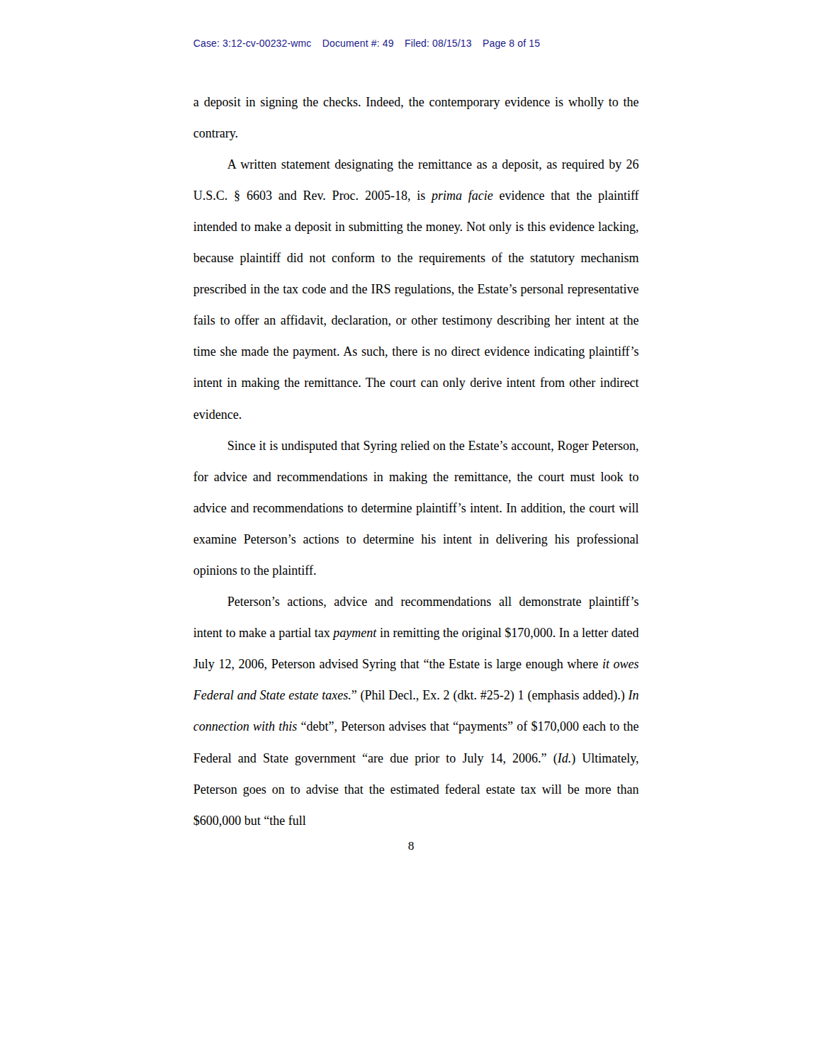Case: 3:12-cv-00232-wmc Document #: 49 Filed: 08/15/13 Page 8 of 15
a deposit in signing the checks. Indeed, the contemporary evidence is wholly to the contrary.
A written statement designating the remittance as a deposit, as required by 26 U.S.C. § 6603 and Rev. Proc. 2005-18, is prima facie evidence that the plaintiff intended to make a deposit in submitting the money. Not only is this evidence lacking, because plaintiff did not conform to the requirements of the statutory mechanism prescribed in the tax code and the IRS regulations, the Estate’s personal representative fails to offer an affidavit, declaration, or other testimony describing her intent at the time she made the payment. As such, there is no direct evidence indicating plaintiff’s intent in making the remittance. The court can only derive intent from other indirect evidence.
Since it is undisputed that Syring relied on the Estate’s account, Roger Peterson, for advice and recommendations in making the remittance, the court must look to advice and recommendations to determine plaintiff’s intent. In addition, the court will examine Peterson’s actions to determine his intent in delivering his professional opinions to the plaintiff.
Peterson’s actions, advice and recommendations all demonstrate plaintiff’s intent to make a partial tax payment in remitting the original $170,000. In a letter dated July 12, 2006, Peterson advised Syring that “the Estate is large enough where it owes Federal and State estate taxes.” (Phil Decl., Ex. 2 (dkt. #25-2) 1 (emphasis added).) In connection with this “debt”, Peterson advises that “payments” of $170,000 each to the Federal and State government “are due prior to July 14, 2006.” (Id.) Ultimately, Peterson goes on to advise that the estimated federal estate tax will be more than $600,000 but “the full
8